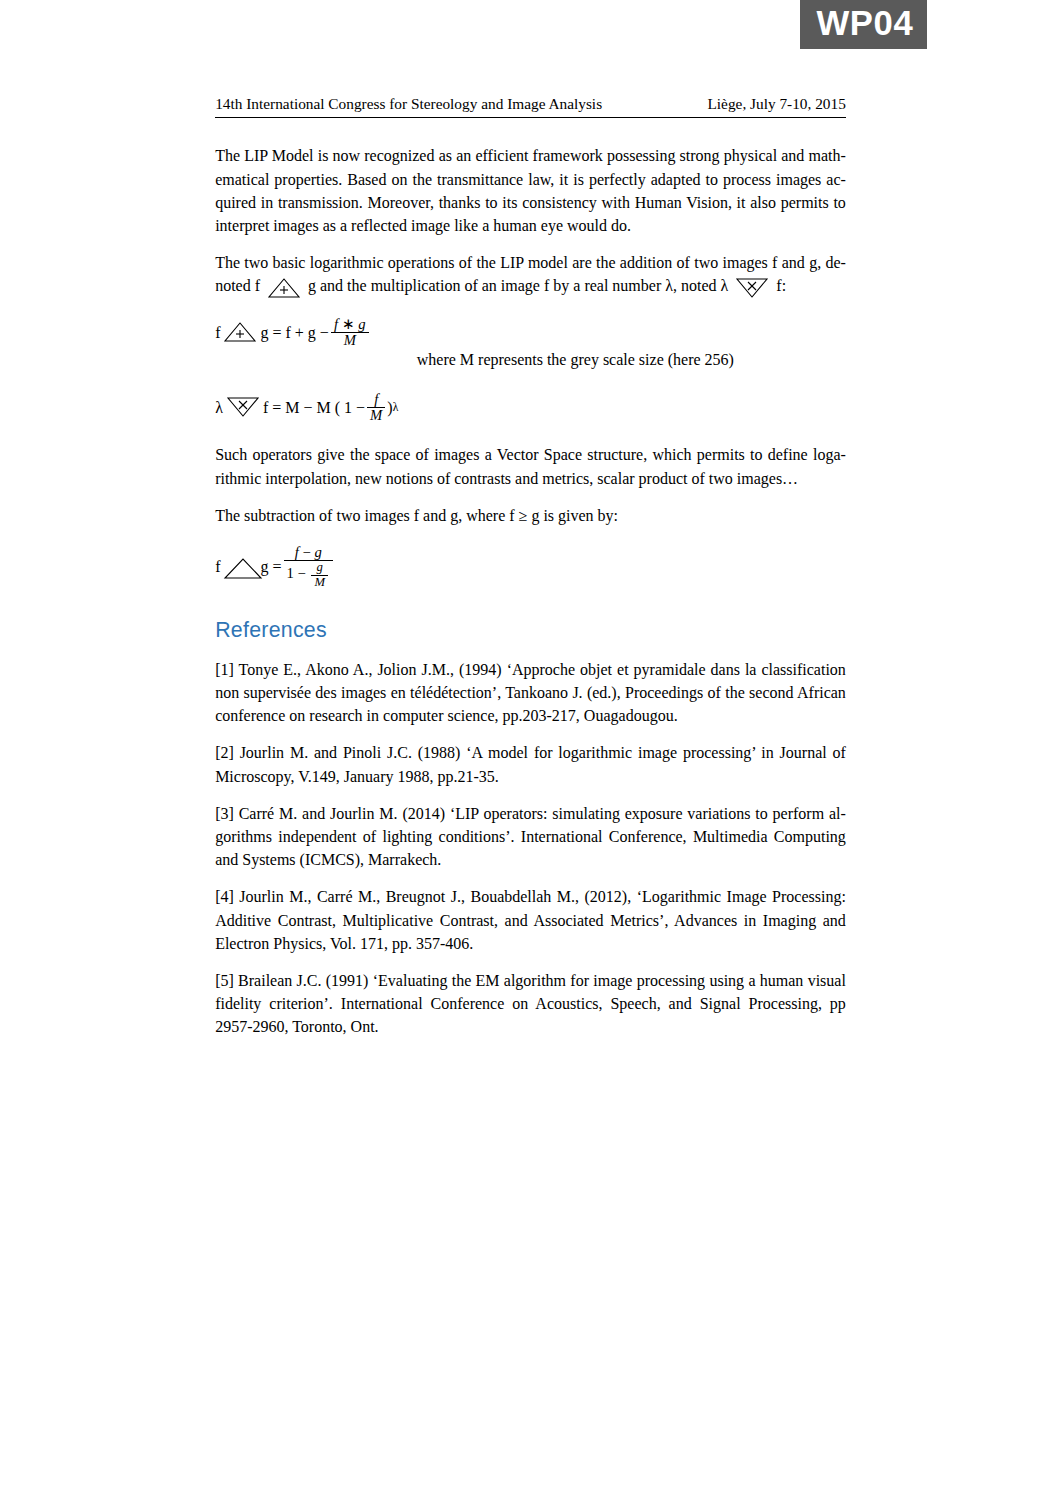WP04
14th International Congress for Stereology and Image Analysis Liège, July 7-10, 2015
The LIP Model is now recognized as an efficient framework possessing strong physical and mathematical properties. Based on the transmittance law, it is perfectly adapted to process images acquired in transmission. Moreover, thanks to its consistency with Human Vision, it also permits to interpret images as a reflected image like a human eye would do.
The two basic logarithmic operations of the LIP model are the addition of two images f and g, denoted f g and the multiplication of an image f by a real number λ, noted λ f:
f g = f + g − f ∗ g M where M represents the grey scale size (here 256)
λ f = M − M ( 1 − fM )λ
Such operators give the space of images a Vector Space structure, which permits to define logarithmic interpolation, new notions of contrasts and metrics, scalar product of two images…
The subtraction of two images f and g, where f ≥ g is given by:
f g = f − g 1 − gM
References
[1] Tonye E., Akono A., Jolion J.M., (1994) ‘Approche objet et pyramidale dans la classification non supervisée des images en télédétection’, Tankoano J. (ed.), Proceedings of the second African conference on research in computer science, pp.203-217, Ouagadougou.
[2] Jourlin M. and Pinoli J.C. (1988) ‘A model for logarithmic image processing’ in Journal of Microscopy, V.149, January 1988, pp.21-35.
[3] Carré M. and Jourlin M. (2014) ‘LIP operators: simulating exposure variations to perform algorithms independent of lighting conditions’. International Conference, Multimedia Computing and Systems (ICMCS), Marrakech.
[4] Jourlin M., Carré M., Breugnot J., Bouabdellah M., (2012), ‘Logarithmic Image Processing: Additive Contrast, Multiplicative Contrast, and Associated Metrics’, Advances in Imaging and Electron Physics, Vol. 171, pp. 357-406.
[5] Brailean J.C. (1991) ‘Evaluating the EM algorithm for image processing using a human visual fidelity criterion’. International Conference on Acoustics, Speech, and Signal Processing, pp 2957-2960, Toronto, Ont.